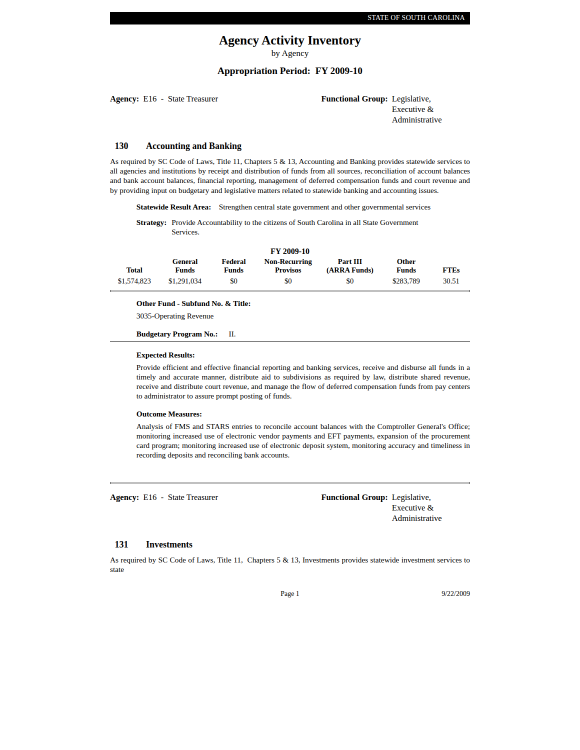STATE OF SOUTH CAROLINA
Agency Activity Inventory
by Agency
Appropriation Period: FY 2009-10
Agency: E16 - State Treasurer
Functional Group: Legislative,
Executive &
Administrative
130 Accounting and Banking
As required by SC Code of Laws, Title 11, Chapters 5 & 13, Accounting and Banking provides statewide services to all agencies and institutions by receipt and distribution of funds from all sources, reconciliation of account balances and bank account balances, financial reporting, management of deferred compensation funds and court revenue and by providing input on budgetary and legislative matters related to statewide banking and accounting issues.
Statewide Result Area: Strengthen central state government and other governmental services
Strategy: Provide Accountability to the citizens of South Carolina in all State Government Services.
FY 2009-10
| Total | General Funds | Federal Funds | Non-Recurring Provisos | Part III (ARRA Funds) | Other Funds | FTEs |
| --- | --- | --- | --- | --- | --- | --- |
| $1,574,823 | $1,291,034 | $0 | $0 | $0 | $283,789 | 30.51 |
Other Fund - Subfund No. & Title:
3035-Operating Revenue
Budgetary Program No.: II.
Expected Results:
Provide efficient and effective financial reporting and banking services, receive and disburse all funds in a timely and accurate manner, distribute aid to subdivisions as required by law, distribute shared revenue, receive and distribute court revenue, and manage the flow of deferred compensation funds from pay centers to administrator to assure prompt posting of funds.
Outcome Measures:
Analysis of FMS and STARS entries to reconcile account balances with the Comptroller General's Office; monitoring increased use of electronic vendor payments and EFT payments, expansion of the procurement card program; monitoring increased use of electronic deposit system, monitoring accuracy and timeliness in recording deposits and reconciling bank accounts.
Agency: E16 - State Treasurer
Functional Group: Legislative,
Executive &
Administrative
131 Investments
As required by SC Code of Laws, Title 11, Chapters 5 & 13, Investments provides statewide investment services to state
Page 1
9/22/2009